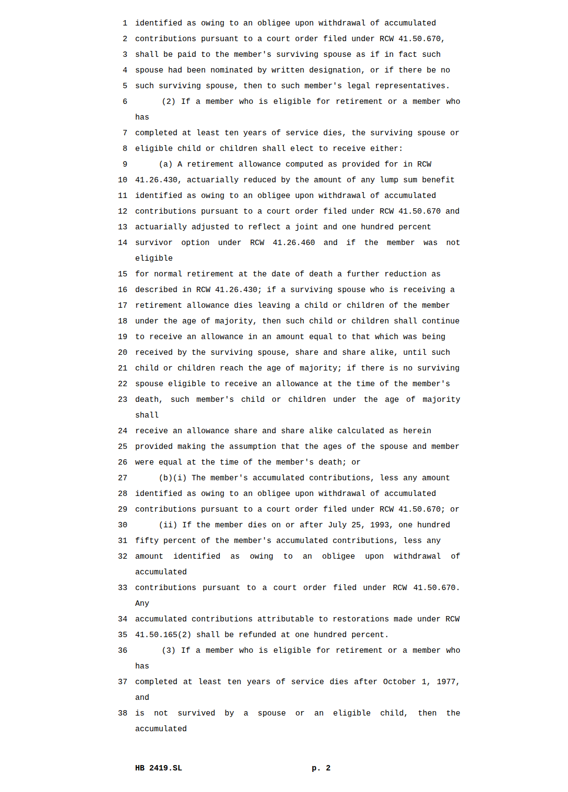identified as owing to an obligee upon withdrawal of accumulated
contributions pursuant to a court order filed under RCW 41.50.670,
shall be paid to the member's surviving spouse as if in fact such
spouse had been nominated by written designation, or if there be no
such surviving spouse, then to such member's legal representatives.
(2) If a member who is eligible for retirement or a member who has
completed at least ten years of service dies, the surviving spouse or
eligible child or children shall elect to receive either:
(a) A retirement allowance computed as provided for in RCW
41.26.430, actuarially reduced by the amount of any lump sum benefit
identified as owing to an obligee upon withdrawal of accumulated
contributions pursuant to a court order filed under RCW 41.50.670 and
actuarially adjusted to reflect a joint and one hundred percent
survivor option under RCW 41.26.460 and if the member was not eligible
for normal retirement at the date of death a further reduction as
described in RCW 41.26.430; if a surviving spouse who is receiving a
retirement allowance dies leaving a child or children of the member
under the age of majority, then such child or children shall continue
to receive an allowance in an amount equal to that which was being
received by the surviving spouse, share and share alike, until such
child or children reach the age of majority; if there is no surviving
spouse eligible to receive an allowance at the time of the member's
death, such member's child or children under the age of majority shall
receive an allowance share and share alike calculated as herein
provided making the assumption that the ages of the spouse and member
were equal at the time of the member's death; or
(b)(i) The member's accumulated contributions, less any amount
identified as owing to an obligee upon withdrawal of accumulated
contributions pursuant to a court order filed under RCW 41.50.670; or
(ii) If the member dies on or after July 25, 1993, one hundred
fifty percent of the member's accumulated contributions, less any
amount identified as owing to an obligee upon withdrawal of accumulated
contributions pursuant to a court order filed under RCW 41.50.670. Any
accumulated contributions attributable to restorations made under RCW
41.50.165(2) shall be refunded at one hundred percent.
(3) If a member who is eligible for retirement or a member who has
completed at least ten years of service dies after October 1, 1977, and
is not survived by a spouse or an eligible child, then the accumulated
HB 2419.SL p. 2